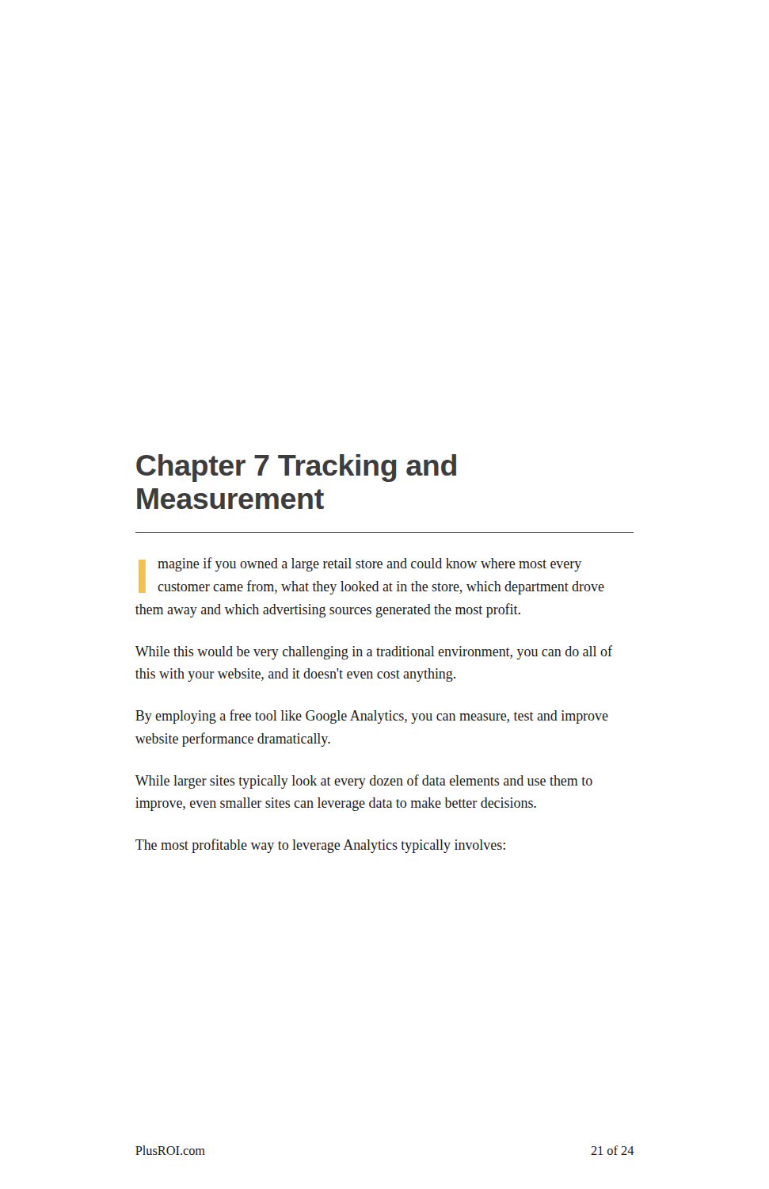Chapter 7 Tracking and Measurement
Imagine if you owned a large retail store and could know where most every customer came from, what they looked at in the store, which department drove them away and which advertising sources generated the most profit.
While this would be very challenging in a traditional environment, you can do all of this with your website, and it doesn't even cost anything.
By employing a free tool like Google Analytics, you can measure, test and improve website performance dramatically.
While larger sites typically look at every dozen of data elements and use them to improve, even smaller sites can leverage data to make better decisions.
The most profitable way to leverage Analytics typically involves:
PlusROI.com 21 of 24